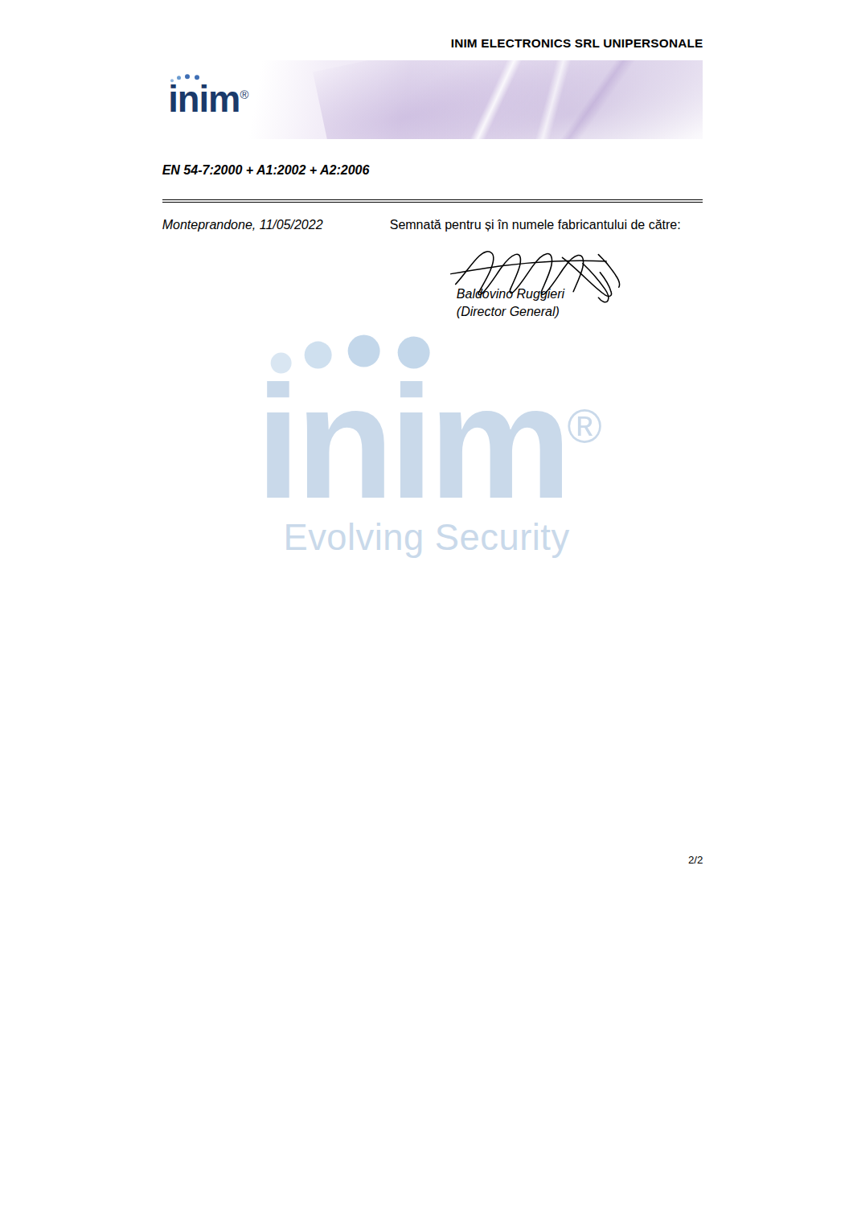INIM ELECTRONICS SRL UNIPERSONALE
inim®
EN 54-7:2000 + A1:2002 + A2:2006
Monteprandone, 11/05/2022
Semnată pentru și în numele fabricantului de către:
Baldovino Ruggieri
(Director General)
inim®
Evolving Security
2/2